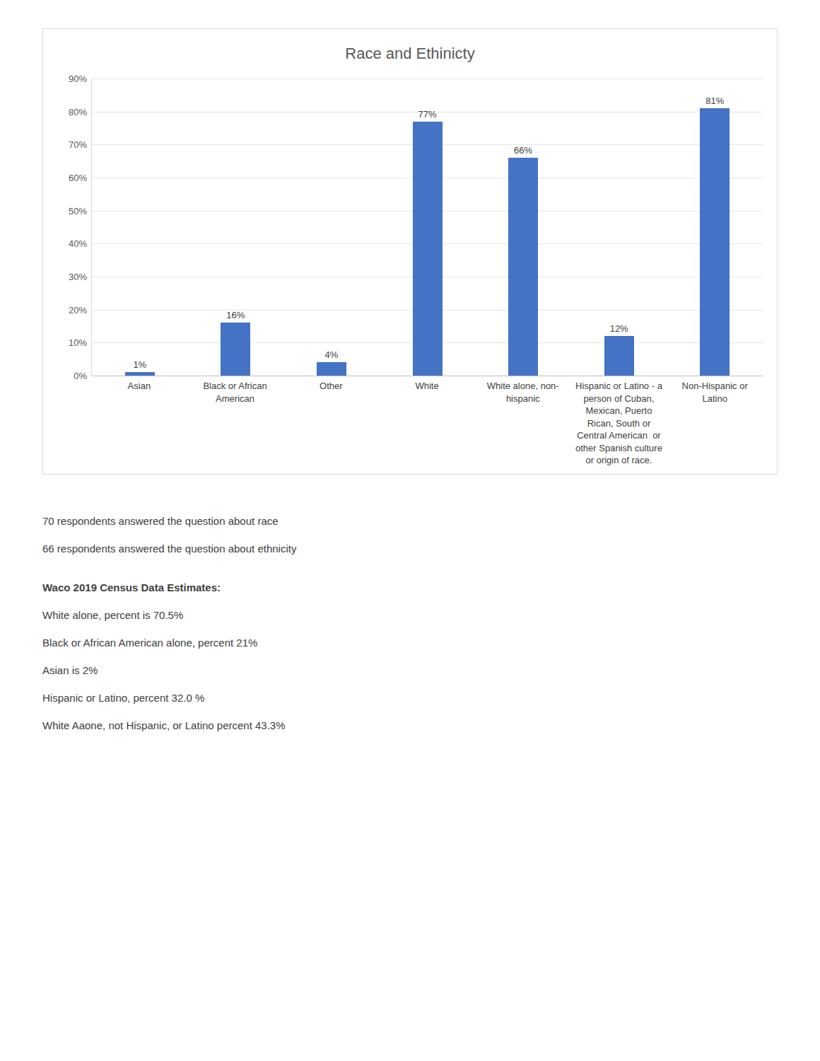Race and Ethinicty
90% 80% 70% 60% 50% 40% 30% 20% 10% 0%
1%
16%
4%
77%
66%
12%
81%
Asian
Black or African American
Other
White
White alone, non-hispanic
Hispanic or Latino - a person of Cuban, Mexican, Puerto Rican, South or Central American or other Spanish culture or origin of race.
Non-Hispanic or Latino
70 respondents answered the question about race
66 respondents answered the question about ethnicity
Waco 2019 Census Data Estimates:
White alone, percent is 70.5%
Black or African American alone, percent 21%
Asian is 2%
Hispanic or Latino, percent 32.0 %
White Aaone, not Hispanic, or Latino percent 43.3%